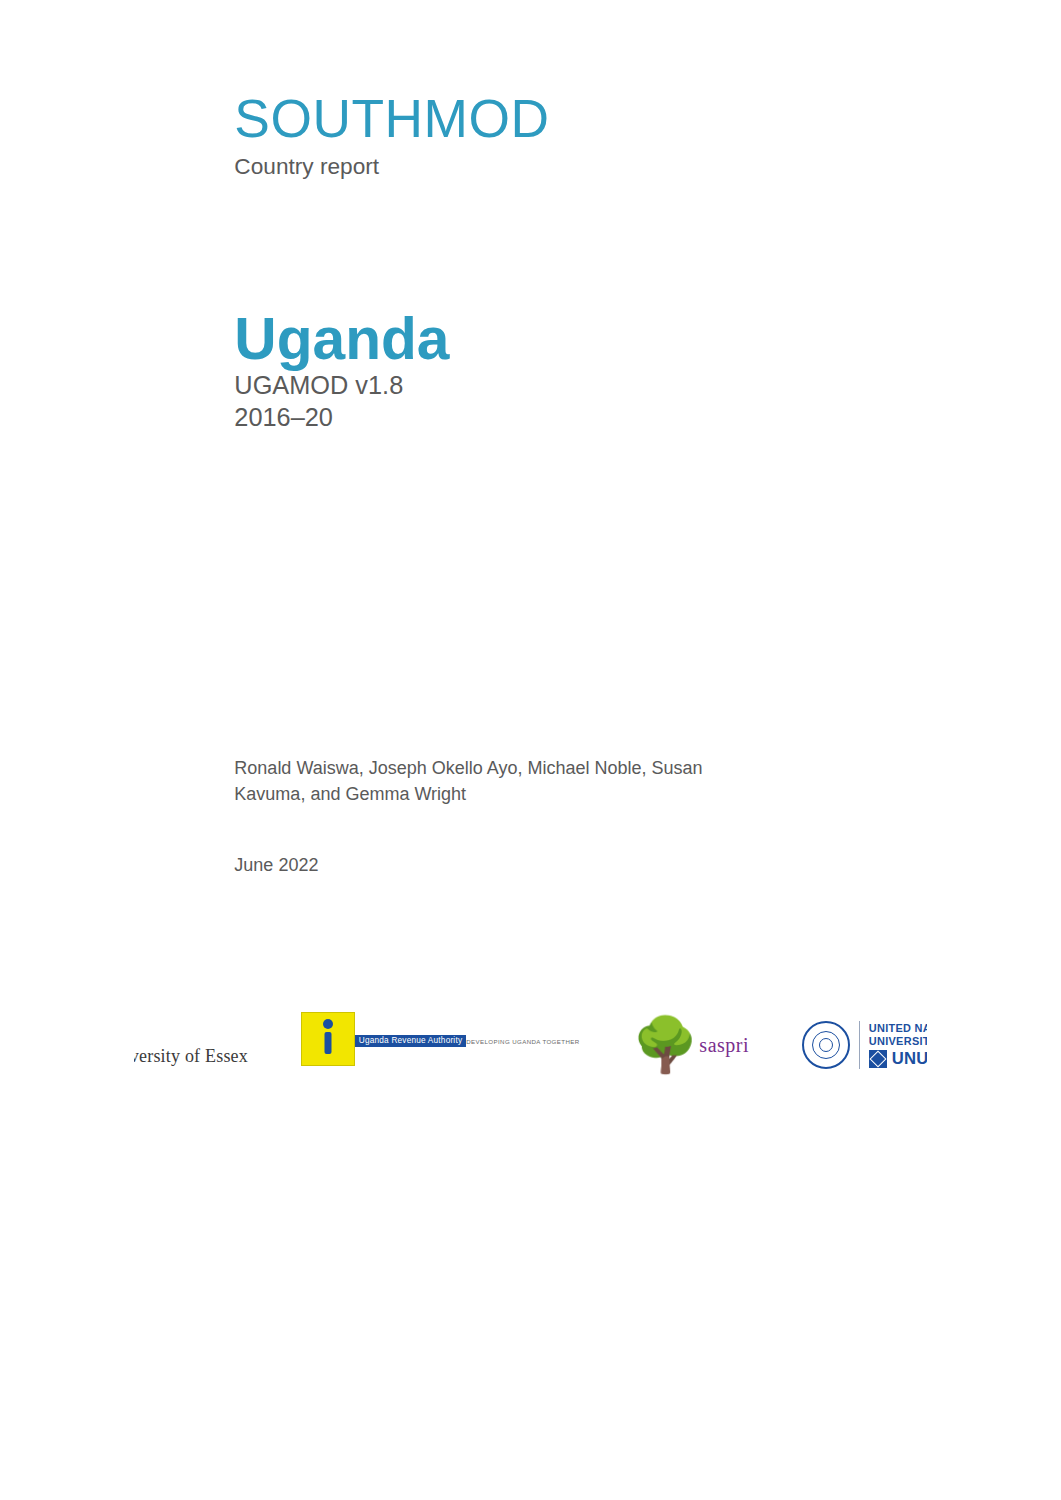SOUTHMOD
Country report
Uganda
UGAMOD v1.8
2016–20
Ronald Waiswa, Joseph Okello Ayo, Michael Noble, Susan Kavuma, and Gemma Wright
June 2022
University of Essex
Uganda Revenue Authority
DEVELOPING UGANDA TOGETHER
🌳
saspri
United Nations
University
UNU-WIDER